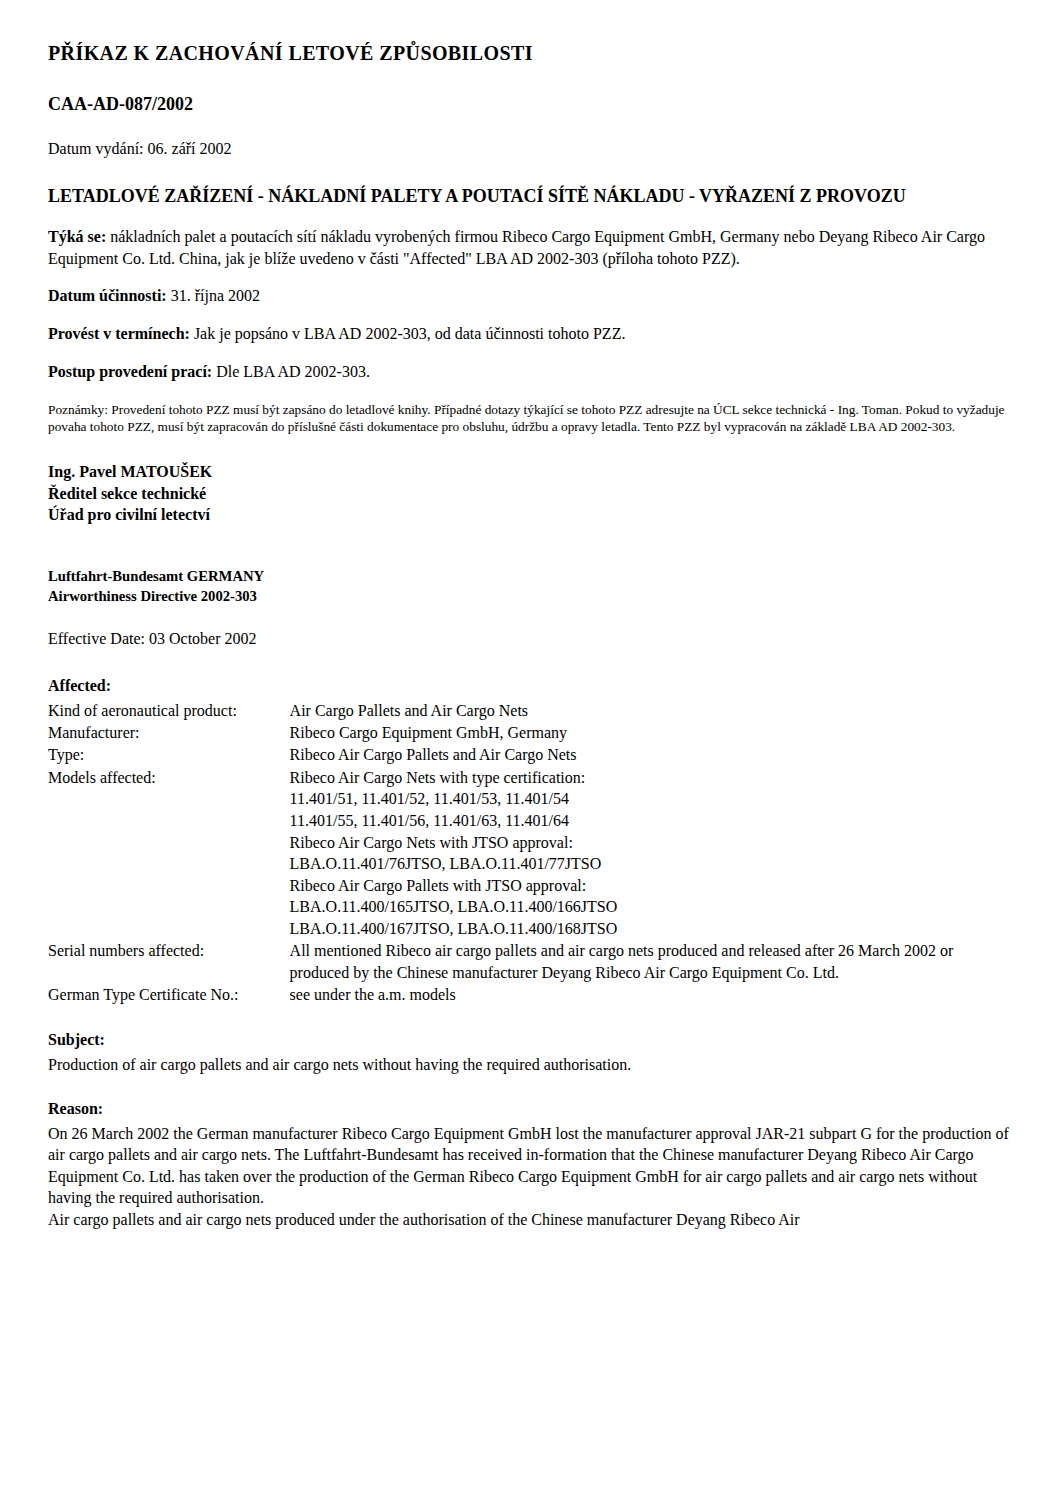PŘÍKAZ K ZACHOVÁNÍ LETOVÉ ZPŮSOBILOSTI
CAA-AD-087/2002
Datum vydání: 06. září 2002
LETADLOVÉ ZAŘÍZENÍ - NÁKLADNÍ PALETY A POUTACÍ SÍTĚ NÁKLADU - VYŘAZENÍ Z PROVOZU
Týká se: nákladních palet a poutacích sítí nákladu vyrobených firmou Ribeco Cargo Equipment GmbH, Germany nebo Deyang Ribeco Air Cargo Equipment Co. Ltd. China, jak je blíže uvedeno v části "Affected" LBA AD 2002-303 (příloha tohoto PZZ).
Datum účinnosti: 31. října 2002
Provést v termínech: Jak je popsáno v LBA AD 2002-303, od data účinnosti tohoto PZZ.
Postup provedení prací: Dle LBA AD 2002-303.
Poznámky: Provedení tohoto PZZ musí být zapsáno do letadlové knihy. Případné dotazy týkající se tohoto PZZ adresujte na ÚCL sekce technická - Ing. Toman. Pokud to vyžaduje povaha tohoto PZZ, musí být zapracován do příslušné části dokumentace pro obsluhu, údržbu a opravy letadla. Tento PZZ byl vypracován na základě LBA AD 2002-303.
Ing. Pavel MATOUŠEK
Ředitel sekce technické
Úřad pro civilní letectví
Luftfahrt-Bundesamt GERMANY
Airworthiness Directive 2002-303
Effective Date: 03 October 2002
Affected:
| Kind of aeronautical product: | Air Cargo Pallets and Air Cargo Nets |
| Manufacturer: | Ribeco Cargo Equipment GmbH, Germany |
| Type: | Ribeco Air Cargo Pallets and Air Cargo Nets |
| Models affected: | Ribeco Air Cargo Nets with type certification: 11.401/51, 11.401/52, 11.401/53, 11.401/54 11.401/55, 11.401/56, 11.401/63, 11.401/64 Ribeco Air Cargo Nets with JTSO approval: LBA.O.11.401/76JTSO, LBA.O.11.401/77JTSO Ribeco Air Cargo Pallets with JTSO approval: LBA.O.11.400/165JTSO, LBA.O.11.400/166JTSO LBA.O.11.400/167JTSO, LBA.O.11.400/168JTSO |
| Serial numbers affected: | All mentioned Ribeco air cargo pallets and air cargo nets produced and released after 26 March 2002 or produced by the Chinese manufacturer Deyang Ribeco Air Cargo Equipment Co. Ltd. |
| German Type Certificate No.: | see under the a.m. models |
Subject:
Production of air cargo pallets and air cargo nets without having the required authorisation.
Reason:
On 26 March 2002 the German manufacturer Ribeco Cargo Equipment GmbH lost the manufacturer approval JAR-21 subpart G for the production of air cargo pallets and air cargo nets. The Luftfahrt-Bundesamt has received in-formation that the Chinese manufacturer Deyang Ribeco Air Cargo Equipment Co. Ltd. has taken over the production of the German Ribeco Cargo Equipment GmbH for air cargo pallets and air cargo nets without having the required authorisation.
Air cargo pallets and air cargo nets produced under the authorisation of the Chinese manufacturer Deyang Ribeco Air